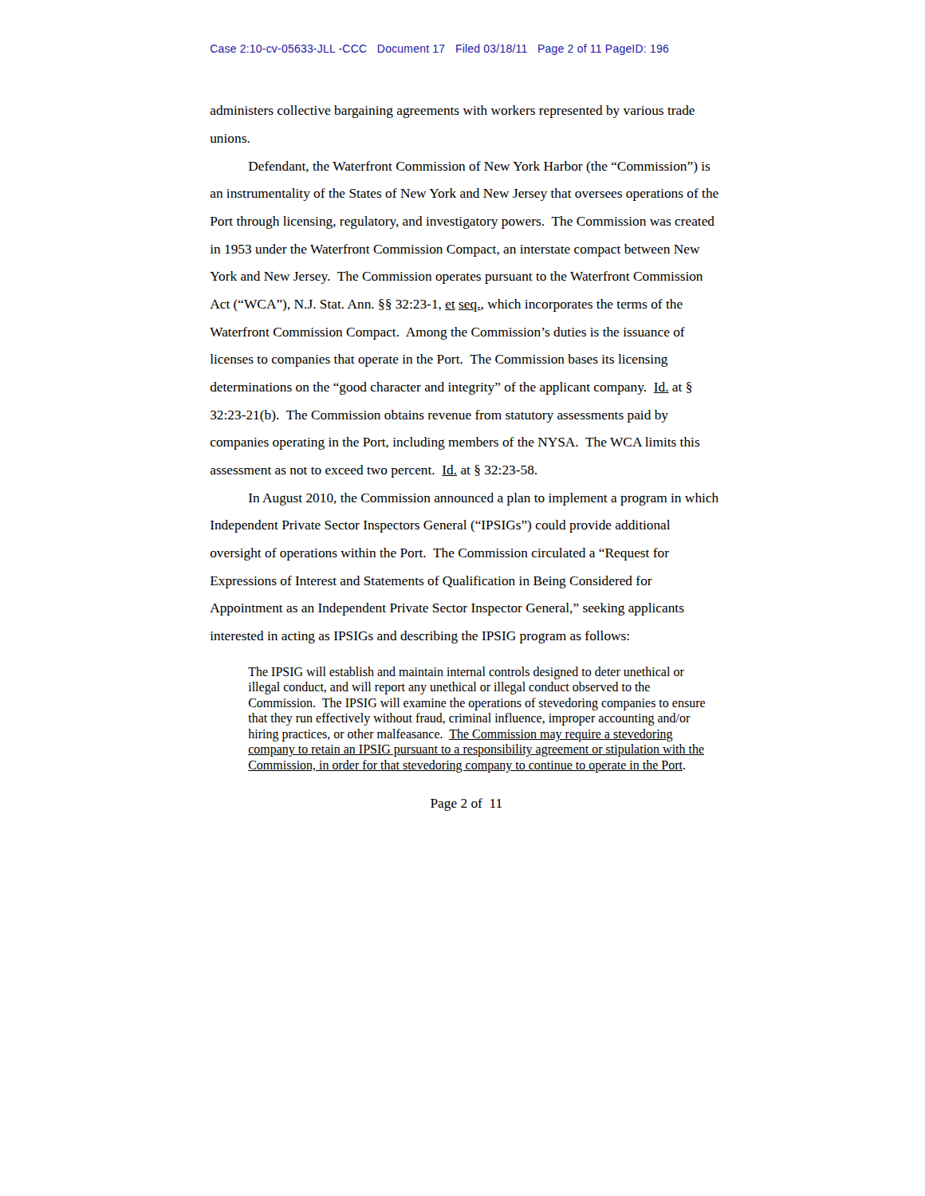Case 2:10-cv-05633-JLL -CCC Document 17 Filed 03/18/11 Page 2 of 11 PageID: 196
administers collective bargaining agreements with workers represented by various trade unions.
Defendant, the Waterfront Commission of New York Harbor (the “Commission”) is an instrumentality of the States of New York and New Jersey that oversees operations of the Port through licensing, regulatory, and investigatory powers. The Commission was created in 1953 under the Waterfront Commission Compact, an interstate compact between New York and New Jersey. The Commission operates pursuant to the Waterfront Commission Act (“WCA”), N.J. Stat. Ann. §§ 32:23-1, et seq., which incorporates the terms of the Waterfront Commission Compact. Among the Commission’s duties is the issuance of licenses to companies that operate in the Port. The Commission bases its licensing determinations on the “good character and integrity” of the applicant company. Id. at § 32:23-21(b). The Commission obtains revenue from statutory assessments paid by companies operating in the Port, including members of the NYSA. The WCA limits this assessment as not to exceed two percent. Id. at § 32:23-58.
In August 2010, the Commission announced a plan to implement a program in which Independent Private Sector Inspectors General (“IPSIGs”) could provide additional oversight of operations within the Port. The Commission circulated a “Request for Expressions of Interest and Statements of Qualification in Being Considered for Appointment as an Independent Private Sector Inspector General,” seeking applicants interested in acting as IPSIGs and describing the IPSIG program as follows:
The IPSIG will establish and maintain internal controls designed to deter unethical or illegal conduct, and will report any unethical or illegal conduct observed to the Commission. The IPSIG will examine the operations of stevedoring companies to ensure that they run effectively without fraud, criminal influence, improper accounting and/or hiring practices, or other malfeasance. The Commission may require a stevedoring company to retain an IPSIG pursuant to a responsibility agreement or stipulation with the Commission, in order for that stevedoring company to continue to operate in the Port.
Page 2 of 11